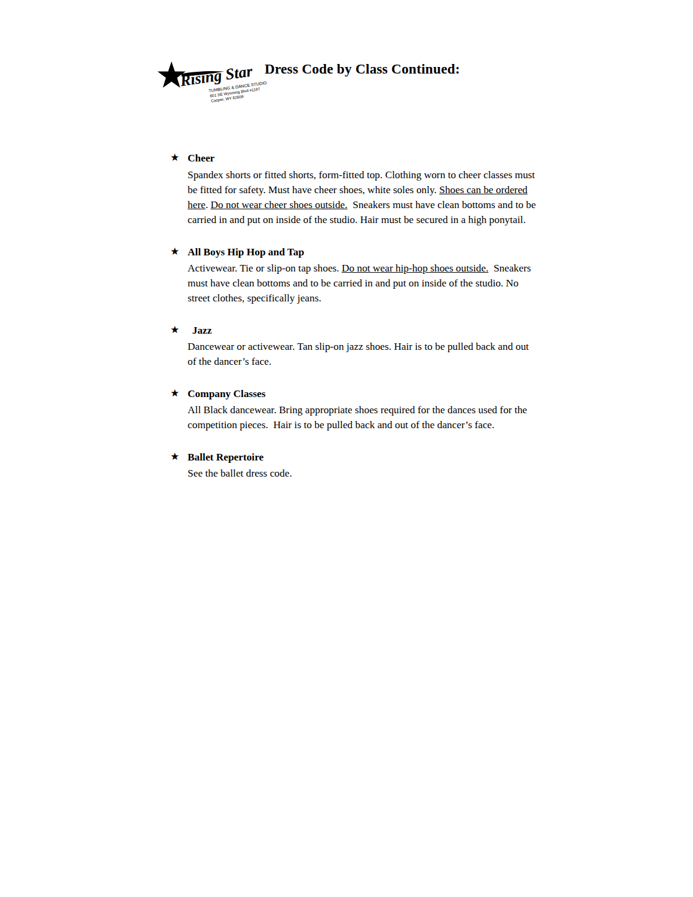Rising Star TUMBLING & DANCE STUDIO 601 SE Wyoming Blvd #1197 Casper, WY 82609
Dress Code by Class Continued:
Cheer Spandex shorts or fitted shorts, form-fitted top. Clothing worn to cheer classes must be fitted for safety. Must have cheer shoes, white soles only. Shoes can be ordered here. Do not wear cheer shoes outside. Sneakers must have clean bottoms and to be carried in and put on inside of the studio. Hair must be secured in a high ponytail.
All Boys Hip Hop and Tap Activewear. Tie or slip-on tap shoes. Do not wear hip-hop shoes outside. Sneakers must have clean bottoms and to be carried in and put on inside of the studio. No street clothes, specifically jeans.
Jazz Dancewear or activewear. Tan slip-on jazz shoes. Hair is to be pulled back and out of the dancer’s face.
Company Classes All Black dancewear. Bring appropriate shoes required for the dances used for the competition pieces. Hair is to be pulled back and out of the dancer’s face.
Ballet Repertoire See the ballet dress code.